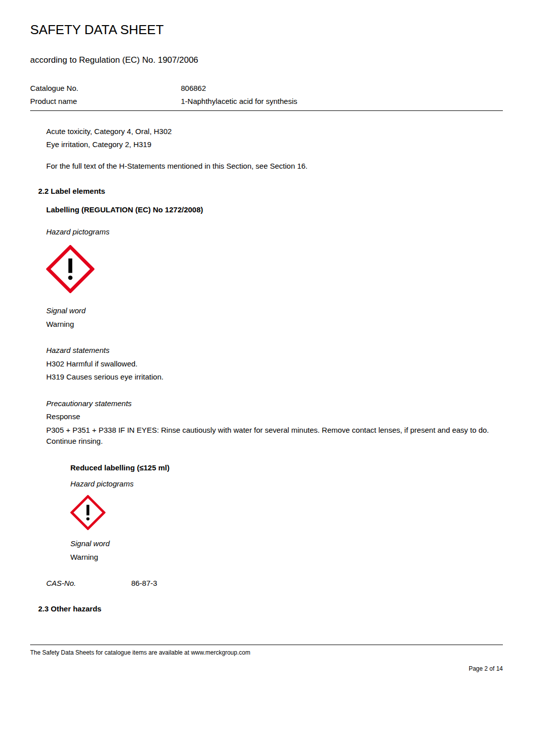SAFETY DATA SHEET
according to Regulation (EC) No. 1907/2006
| Catalogue No. | 806862 |
| Product name | 1-Naphthylacetic acid for synthesis |
Acute toxicity, Category 4, Oral, H302
Eye irritation, Category 2, H319
For the full text of the H-Statements mentioned in this Section, see Section 16.
2.2 Label elements
Labelling (REGULATION (EC) No 1272/2008)
Hazard pictograms
Signal word
Warning
Hazard statements
H302 Harmful if swallowed.
H319 Causes serious eye irritation.
Precautionary statements
Response
P305 + P351 + P338 IF IN EYES: Rinse cautiously with water for several minutes. Remove contact lenses, if present and easy to do. Continue rinsing.
Reduced labelling (≤125 ml)
Hazard pictograms
Signal word
Warning
CAS-No. 86-87-3
2.3 Other hazards
The Safety Data Sheets for catalogue items are available at www.merckgroup.com
Page 2 of 14